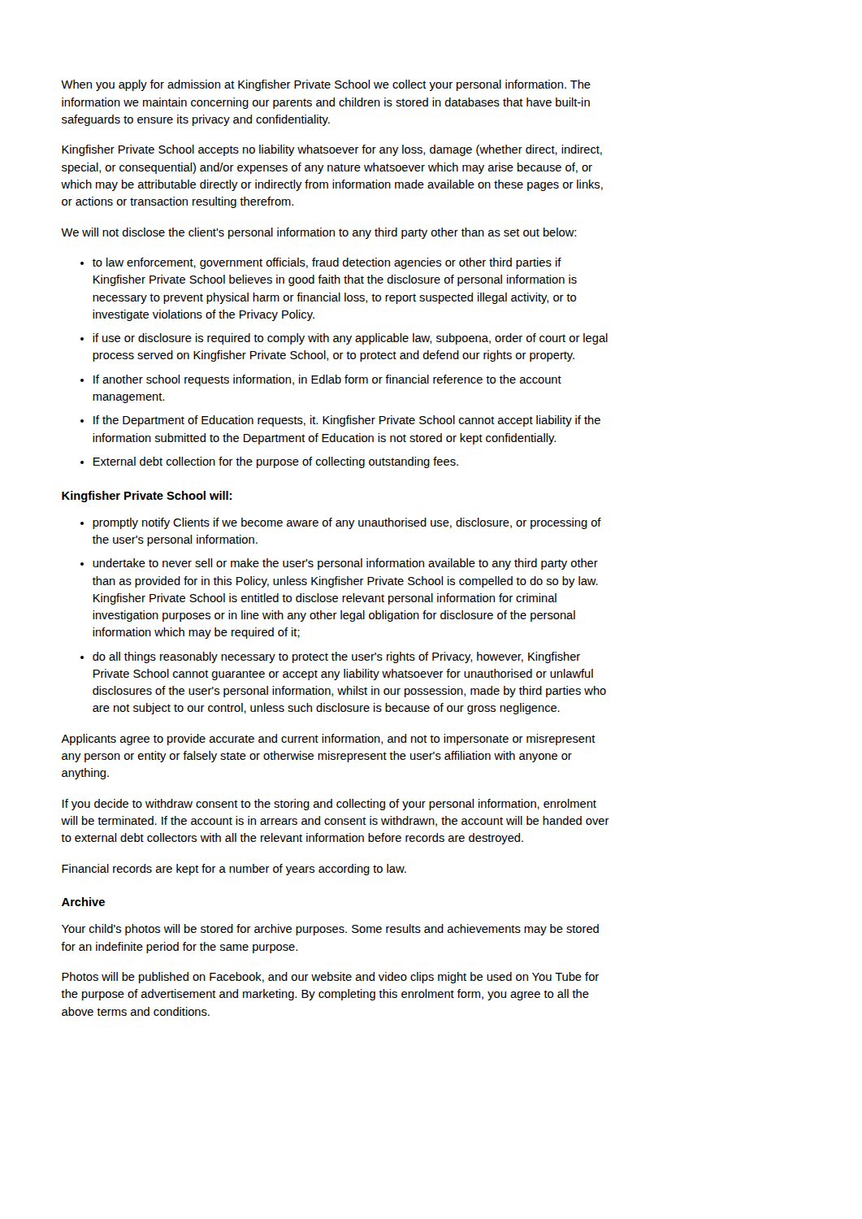When you apply for admission at Kingfisher Private School we collect your personal information. The information we maintain concerning our parents and children is stored in databases that have built-in safeguards to ensure its privacy and confidentiality.
Kingfisher Private School accepts no liability whatsoever for any loss, damage (whether direct, indirect, special, or consequential) and/or expenses of any nature whatsoever which may arise because of, or which may be attributable directly or indirectly from information made available on these pages or links, or actions or transaction resulting therefrom.
We will not disclose the client's personal information to any third party other than as set out below:
to law enforcement, government officials, fraud detection agencies or other third parties if Kingfisher Private School believes in good faith that the disclosure of personal information is necessary to prevent physical harm or financial loss, to report suspected illegal activity, or to investigate violations of the Privacy Policy.
if use or disclosure is required to comply with any applicable law, subpoena, order of court or legal process served on Kingfisher Private School, or to protect and defend our rights or property.
If another school requests information, in Edlab form or financial reference to the account management.
If the Department of Education requests, it. Kingfisher Private School cannot accept liability if the information submitted to the Department of Education is not stored or kept confidentially.
External debt collection for the purpose of collecting outstanding fees.
Kingfisher Private School will:
promptly notify Clients if we become aware of any unauthorised use, disclosure, or processing of the user's personal information.
undertake to never sell or make the user's personal information available to any third party other than as provided for in this Policy, unless Kingfisher Private School is compelled to do so by law. Kingfisher Private School is entitled to disclose relevant personal information for criminal investigation purposes or in line with any other legal obligation for disclosure of the personal information which may be required of it;
do all things reasonably necessary to protect the user's rights of Privacy, however, Kingfisher Private School cannot guarantee or accept any liability whatsoever for unauthorised or unlawful disclosures of the user's personal information, whilst in our possession, made by third parties who are not subject to our control, unless such disclosure is because of our gross negligence.
Applicants agree to provide accurate and current information, and not to impersonate or misrepresent any person or entity or falsely state or otherwise misrepresent the user's affiliation with anyone or anything.
If you decide to withdraw consent to the storing and collecting of your personal information, enrolment will be terminated. If the account is in arrears and consent is withdrawn, the account will be handed over to external debt collectors with all the relevant information before records are destroyed.
Financial records are kept for a number of years according to law.
Archive
Your child's photos will be stored for archive purposes. Some results and achievements may be stored for an indefinite period for the same purpose.
Photos will be published on Facebook, and our website and video clips might be used on You Tube for the purpose of advertisement and marketing. By completing this enrolment form, you agree to all the above terms and conditions.